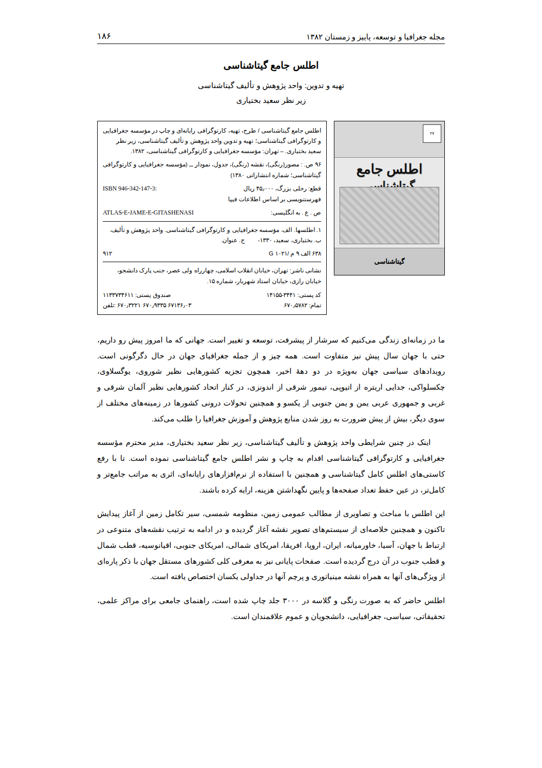مجله جغرافیا و توسعه، پاییز و زمستان ۱۳۸۲ ۱۸۶
اطلس جامع گیتاشناسی
تهیه و تدوین: واحد پژوهش و تألیف گیتاشناسی
زیر نظر سعید بختیاری
۲۷
اطلس جامع
گیتاشناسی
گیتاشناسی
اطلس جامع گیتاشناسی / طرح، تهیه، کارتوگرافی رایانه‌ای و چاپ در مؤسسه جغرافیایی و کارتوگرافی گیتاشناسی؛ تهیه و تدوین واحد پژوهش و تألیف گیتاشناسی، زیر نظر سعید بختیاری. – تهران: مؤسسه جغرافیایی و کارتوگرافی گیتاشناسی، ۱۳۸۲.
۹۶ ص. : مصور(رنگی)، نقشه (رنگی)، جدول، نمودار ــ (مؤسسه جغرافیایی و کارتوگرافی گیتاشناسی؛ شماره انتشاراتی ۱۳۸۰)
قطع: رحلی بزرگ، ۴۵٫۰۰۰ ریال ISBN 946-342-147-3:
فهرستنویسی بر اساس اطلاعات فیپا
ص . ع . به انگلیسی: ATLAS-E-JAME-E-GITASHENASI
۱. اطلسها. الف. مؤسسه جغرافیایی و کارتوگرافی گیتاشناسی. واحد پژوهش و تألیف. ب. بختیاری، سعید، ۱۳۳۰- ج. عنوان.
۶۳۸ الف ۹ م /۱۰۲۱ G ۹۱۲
نشانی ناشر: تهران، خیابان انقلاب اسلامی، چهارراه ولی عصر، جنب پارک دانشجو، خیابان رازی، خیابان استاد شهریار، شماره ۱۵.
کد پستی: ۳۴۴۱-۱۴۱۵۵ صندوق پستی: ۱۱۳۳۷۳۴۶۱۱
تمام: ۶۷۰٫۵۷۸۲ ۶۷۱۳۶٫۰۳ ۶۷۰٫۹۳۳۵ ۶۷۰٫۳۲۲۱ :تلفن
ما در زمانه‌ای زندگی می‌کنیم که سرشار از پیشرفت، توسعه و تغییر است. جهانی که ما امروز پیش رو داریم، حتی با جهان سال پیش نیز متفاوت است. همه چیز و از جمله جغرافیای جهان در حال دگرگونی است. رویدادهای سیاسی جهان به‌ویژه در دو دههٔ اخیر، همچون تجزیه کشورهایی نظیر شوروی، یوگسلاوی، چکسلواکی، جدایی اریتره از اتیوپی، تیمور شرقی از اندونزی، در کنار اتحاد کشورهایی نظیر آلمان شرقی و غربی و جمهوری عربی یمن و یمن جنوبی از یکسو و همچنین تحولات درونی کشورها در زمینه‌های مختلف از سوی دیگر، بیش از پیش ضرورت به روز شدن منابع پژوهش و آموزش جغرافیا را طلب می‌کند.
اینک در چنین شرایطی واحد پژوهش و تألیف گیتاشناسی، زیر نظر سعید بختیاری، مدیر محترم مؤسسه جغرافیایی و کارتوگرافی گیتاشناسی اقدام به چاپ و نشر اطلس جامع گیتاشناسی نموده است. تا با رفع کاستی‌های اطلس کامل گیتاشناسی و همچنین با استفاده از نرم‌افزارهای رایانه‌ای، اثری به مراتب جامع‌تر و کامل‌تر، در عین حفظ تعداد صفحه‌ها و پایین نگهداشتن هزینه، ارایه کرده باشند.
این اطلس با مباحث و تصاویری از مطالب عمومی زمین، منظومه شمسی، سیر تکامل زمین از آغاز پیدایش تاکنون و همچنین خلاصه‌ای از سیستم‌های تصویر نقشه آغاز گردیده و در ادامه به ترتیب نقشه‌های متنوعی در ارتباط با جهان، آسیا، خاورمیانه، ایران، اروپا، افریقا، امریکای شمالی، امریکای جنوبی، اقیانوسیه، قطب شمال و قطب جنوب در آن درج گردیده است. صفحات پایانی نیز به معرفی کلی کشورهای مستقل جهان با ذکر پاره‌ای از ویژگی‌های آنها به همراه نقشه مینیاتوری و پرچم آنها در جداولی یکسان اختصاص یافته است.
اطلس حاضر که به صورت رنگی و گلاسه در ۳۰۰۰ جلد چاپ شده است، راهنمای جامعی برای مراکز علمی، تحقیقاتی، سیاسی، جغرافیایی، دانشجویان و عموم علاقمندان است.